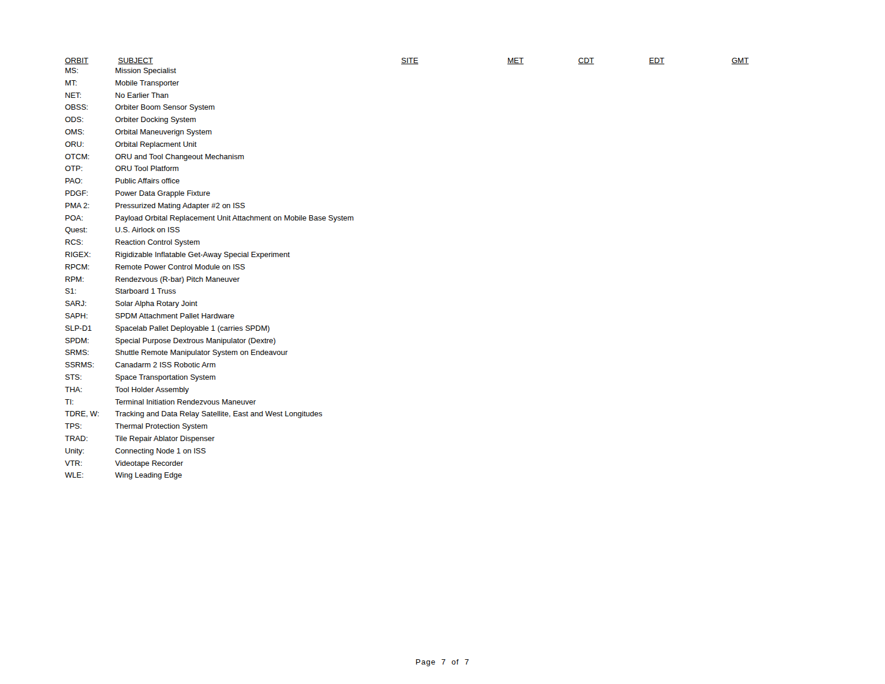| ORBIT | SUBJECT | SITE | MET | CDT | EDT | GMT |
| --- | --- | --- | --- | --- | --- | --- |
| MS: | Mission Specialist |
| MT: | Mobile Transporter |
| NET: | No Earlier Than |
| OBSS: | Orbiter Boom Sensor System |
| ODS: | Orbiter Docking System |
| OMS: | Orbital Maneuverign System |
| ORU: | Orbital Replacment Unit |
| OTCM: | ORU and Tool Changeout Mechanism |
| OTP: | ORU Tool Platform |
| PAO: | Public Affairs office |
| PDGF: | Power Data Grapple Fixture |
| PMA 2: | Pressurized Mating Adapter #2 on ISS |
| POA: | Payload Orbital Replacement Unit Attachment on Mobile Base System |
| Quest: | U.S. Airlock on ISS |
| RCS: | Reaction Control System |
| RIGEX: | Rigidizable Inflatable Get-Away Special Experiment |
| RPCM: | Remote Power Control Module on ISS |
| RPM: | Rendezvous (R-bar) Pitch Maneuver |
| S1: | Starboard 1 Truss |
| SARJ: | Solar Alpha Rotary Joint |
| SAPH: | SPDM Attachment Pallet Hardware |
| SLP-D1 | Spacelab Pallet Deployable 1 (carries SPDM) |
| SPDM: | Special Purpose Dextrous Manipulator (Dextre) |
| SRMS: | Shuttle Remote Manipulator System on Endeavour |
| SSRMS: | Canadarm 2 ISS Robotic Arm |
| STS: | Space Transportation System |
| THA: | Tool Holder Assembly |
| TI: | Terminal Initiation Rendezvous Maneuver |
| TDRE, W: | Tracking and Data Relay Satellite, East and West Longitudes |
| TPS: | Thermal Protection System |
| TRAD: | Tile Repair Ablator Dispenser |
| Unity: | Connecting Node 1 on ISS |
| VTR: | Videotape Recorder |
| WLE: | Wing Leading Edge |
Page 7 of 7